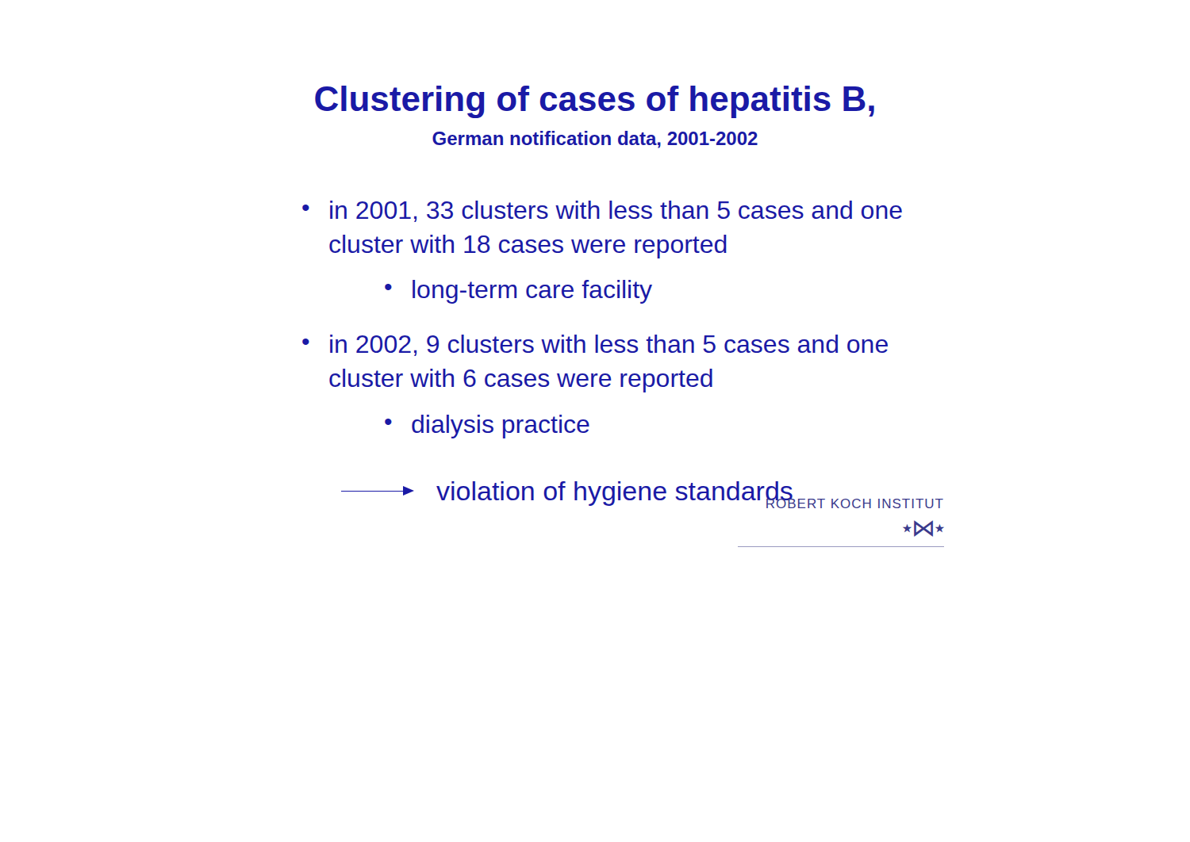Clustering of cases of hepatitis B,
German notification data, 2001-2002
in 2001, 33 clusters with less than 5 cases and one cluster with 18 cases were reported
long-term care facility
in 2002, 9 clusters with less than 5 cases and one cluster with 6 cases were reported
dialysis practice
violation of hygiene standards
Robert Koch Institut
⋆⋈⋆